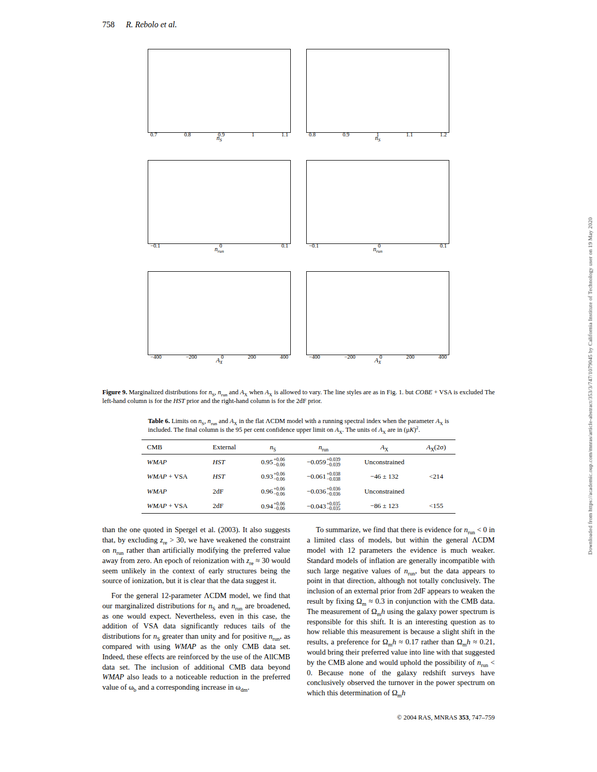Downloaded from https://academic.oup.com/mnras/article-abstract/353/3/747/1079045 by California Institute of Technology user on 19 May 2020
758 R. Rebolo et al.
0.70.80.911.1
nS
0.80.911.11.2
nS
−0.100.1
nrun
−0.100.1
nrun
−400−2000200400
AX
−400−2000200400
AX
Figure 9. Marginalized distributions for nS, nrun and AX when AX is allowed to vary. The line styles are as in Fig. 1. but COBE + VSA is excluded The left-hand column is for the HST prior and the right-hand column is for the 2dF prior.
Table 6. Limits on n S , n run and A X in the flat ΛCDM model with a running spectral index when the parameter A X is included. The final column is the 95 per cent confidence upper limit on A X . The units of A X are in (μ K ) 2 .
| CMB | External | n S | n run | A X | A X (2σ) |
| --- | --- | --- | --- | --- | --- |
| WMAP | HST | 0.95 +0.06 −0.06 | −0.059 +0.039 −0.039 | Unconstrained | |
| WMAP + VSA | HST | 0.93 +0.06 −0.06 | −0.061 +0.038 −0.038 | −46 ± 132 | <214 |
| WMAP | 2dF | 0.96 +0.06 −0.06 | −0.036 +0.036 −0.036 | Unconstrained | |
| WMAP + VSA | 2dF | 0.94 +0.06 −0.06 | −0.043 +0.035 −0.035 | −86 ± 123 | <155 |
than the one quoted in Spergel et al. (2003). It also suggests that, by excluding zre > 30, we have weakened the constraint on nrun rather than artificially modifying the preferred value away from zero. An epoch of reionization with zre ≈ 30 would seem unlikely in the context of early structures being the source of ionization, but it is clear that the data suggest it.
For the general 12-parameter ΛCDM model, we find that our marginalized distributions for nS and nrun are broadened, as one would expect. Nevertheless, even in this case, the addition of VSA data significantly reduces tails of the distributions for nS greater than unity and for positive nrun, as compared with using WMAP as the only CMB data set. Indeed, these effects are reinforced by the use of the AllCMB data set. The inclusion of additional CMB data beyond WMAP also leads to a noticeable reduction in the preferred value of ωb and a corresponding increase in ωdm.
To summarize, we find that there is evidence for nrun < 0 in a limited class of models, but within the general ΛCDM model with 12 parameters the evidence is much weaker. Standard models of inflation are generally incompatible with such large negative values of nrun, but the data appears to point in that direction, although not totally conclusively. The inclusion of an external prior from 2dF appears to weaken the result by fixing Ωm ≈ 0.3 in conjunction with the CMB data. The measurement of Ωmh using the galaxy power spectrum is responsible for this shift. It is an interesting question as to how reliable this measurement is because a slight shift in the results, a preference for Ωmh ≈ 0.17 rather than Ωmh ≈ 0.21, would bring their preferred value into line with that suggested by the CMB alone and would uphold the possibility of nrun < 0. Because none of the galaxy redshift surveys have conclusively observed the turnover in the power spectrum on which this determination of Ωmh
© 2004 RAS, MNRAS 353, 747–759